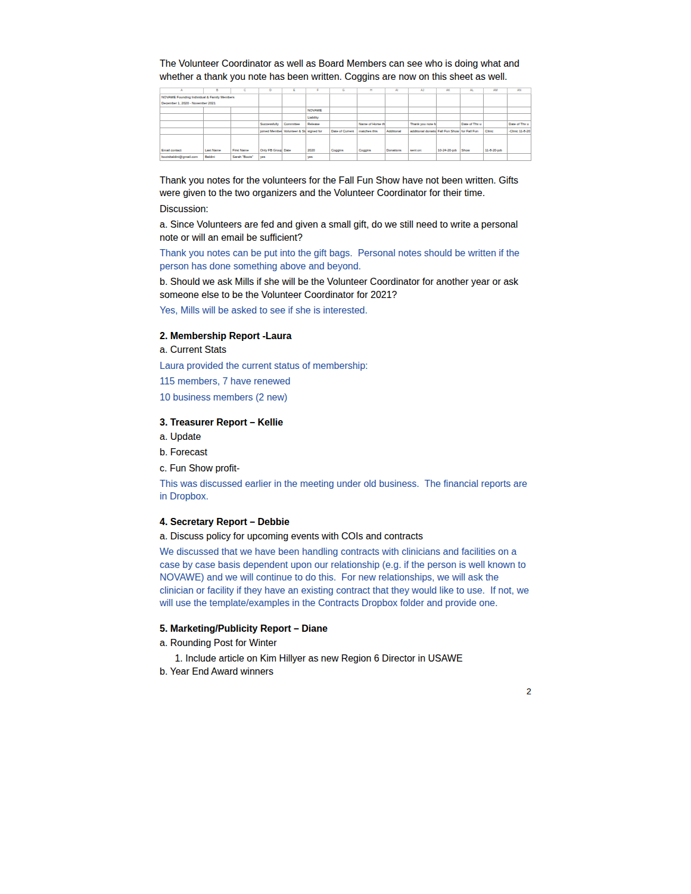The Volunteer Coordinator as well as Board Members can see who is doing what and whether a thank you note has been written. Coggins are now on this sheet as well.
| A | B | C | D | E | F | G | H | AI | AJ | AK | AL | AM | AN |
| NOVAWE Founding Individual & Family Members | | | | | | | | | | | |
| December 1, 2020 - November 2021 | | | | | | | | | | | |
| | | | | | NOVAWE | | | | | | | | |
| | | | | | Liability | | | | | | | | |
| | | | Successfully | Committee | Release | | Name of Horse that | | Thank you note for | | Date of Thx u | | Date of Thx u |
| | | | joined Member's | Volunteer & Start | signed for | Date of Current | matches this | Additional | additional donation | Fall Fun Show | for Fall Fun | Clinic | -Clinic 11-8-20 |
| Email contact | Last Name | First Name | Only FB Group. | Date | 2020 | Coggins | Coggins | Donations | sent on: | 10-24-20-job | Show | 11-8-20-job | |
| bootsbaldini@gmail.com | Baldini | Sarah "Boots" | yes | | yes | | | | | | | | |
Thank you notes for the volunteers for the Fall Fun Show have not been written. Gifts were given to the two organizers and the Volunteer Coordinator for their time.
Discussion:
a. Since Volunteers are fed and given a small gift, do we still need to write a personal note or will an email be sufficient?
Thank you notes can be put into the gift bags. Personal notes should be written if the person has done something above and beyond.
b. Should we ask Mills if she will be the Volunteer Coordinator for another year or ask someone else to be the Volunteer Coordinator for 2021?
Yes, Mills will be asked to see if she is interested.
2. Membership Report -Laura
a. Current Stats
Laura provided the current status of membership:
115 members, 7 have renewed
10 business members (2 new)
3. Treasurer Report – Kellie
a. Update
b. Forecast
c. Fun Show profit-
This was discussed earlier in the meeting under old business. The financial reports are in Dropbox.
4. Secretary Report – Debbie
a. Discuss policy for upcoming events with COIs and contracts
We discussed that we have been handling contracts with clinicians and facilities on a case by case basis dependent upon our relationship (e.g. if the person is well known to NOVAWE) and we will continue to do this. For new relationships, we will ask the clinician or facility if they have an existing contract that they would like to use. If not, we will use the template/examples in the Contracts Dropbox folder and provide one.
5. Marketing/Publicity Report – Diane
a. Rounding Post for Winter
Include article on Kim Hillyer as new Region 6 Director in USAWE
b. Year End Award winners
2